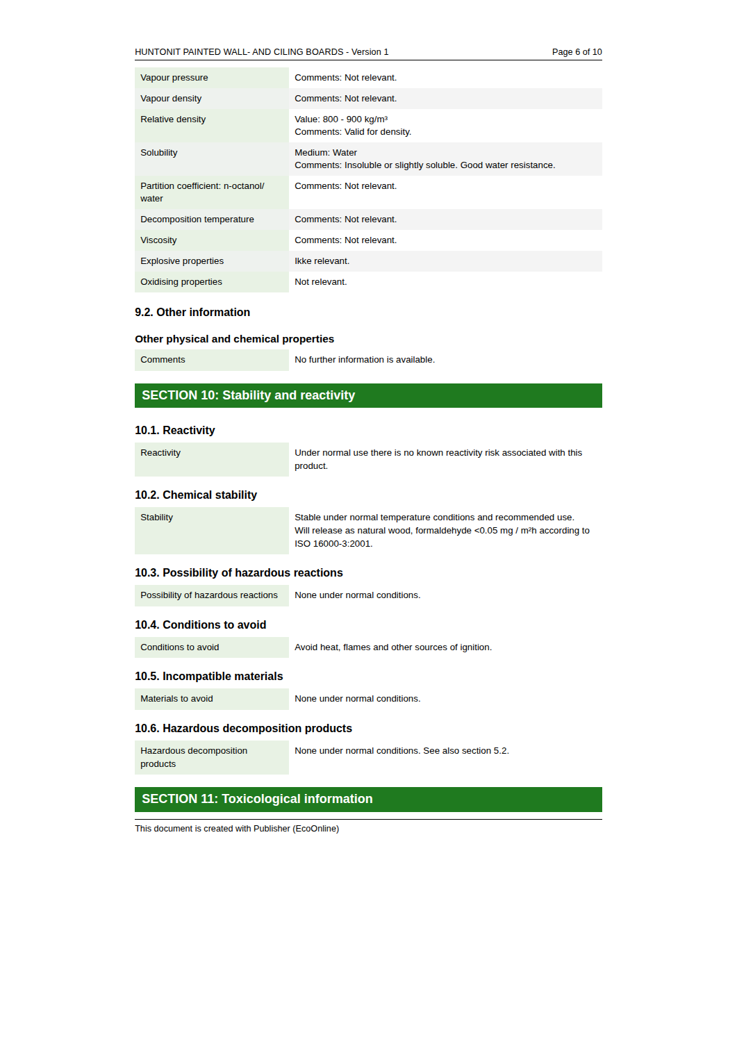HUNTONIT PAINTED WALL- AND CILING BOARDS - Version 1
Page 6 of 10
| Vapour pressure | Comments: Not relevant. |
| Vapour density | Comments: Not relevant. |
| Relative density | Value: 800 - 900 kg/m³ Comments: Valid for density. |
| Solubility | Medium: Water Comments: Insoluble or slightly soluble. Good water resistance. |
| Partition coefficient: n-octanol/ water | Comments: Not relevant. |
| Decomposition temperature | Comments: Not relevant. |
| Viscosity | Comments: Not relevant. |
| Explosive properties | Ikke relevant. |
| Oxidising properties | Not relevant. |
9.2. Other information
Other physical and chemical properties
| Comments | No further information is available. |
SECTION 10: Stability and reactivity
10.1. Reactivity
| Reactivity | Under normal use there is no known reactivity risk associated with this product. |
10.2. Chemical stability
| Stability | Stable under normal temperature conditions and recommended use. Will release as natural wood, formaldehyde <0.05 mg / m²h according to ISO 16000-3:2001. |
10.3. Possibility of hazardous reactions
| Possibility of hazardous reactions | None under normal conditions. |
10.4. Conditions to avoid
| Conditions to avoid | Avoid heat, flames and other sources of ignition. |
10.5. Incompatible materials
| Materials to avoid | None under normal conditions. |
10.6. Hazardous decomposition products
| Hazardous decomposition products | None under normal conditions. See also section 5.2. |
SECTION 11: Toxicological information
This document is created with Publisher (EcoOnline)